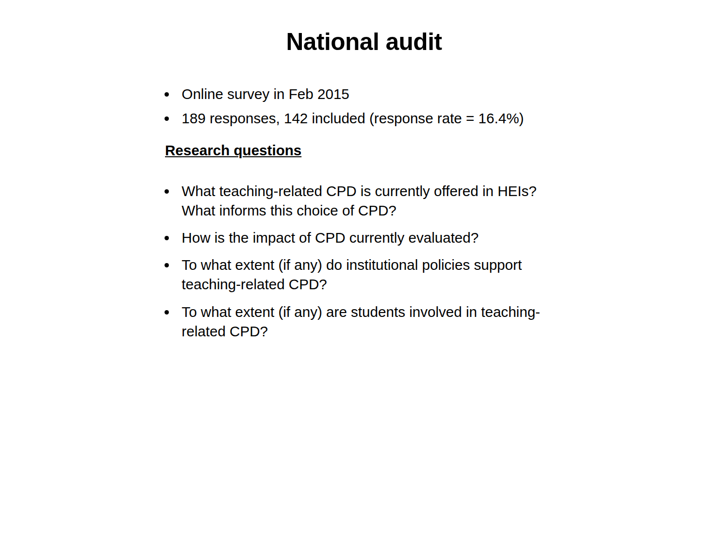National audit
Online survey in Feb 2015
189 responses, 142 included (response rate = 16.4%)
Research questions
What teaching-related CPD is currently offered in HEIs? What informs this choice of CPD?
How is the impact of CPD currently evaluated?
To what extent (if any) do institutional policies support teaching-related CPD?
To what extent (if any) are students involved in teaching-related CPD?